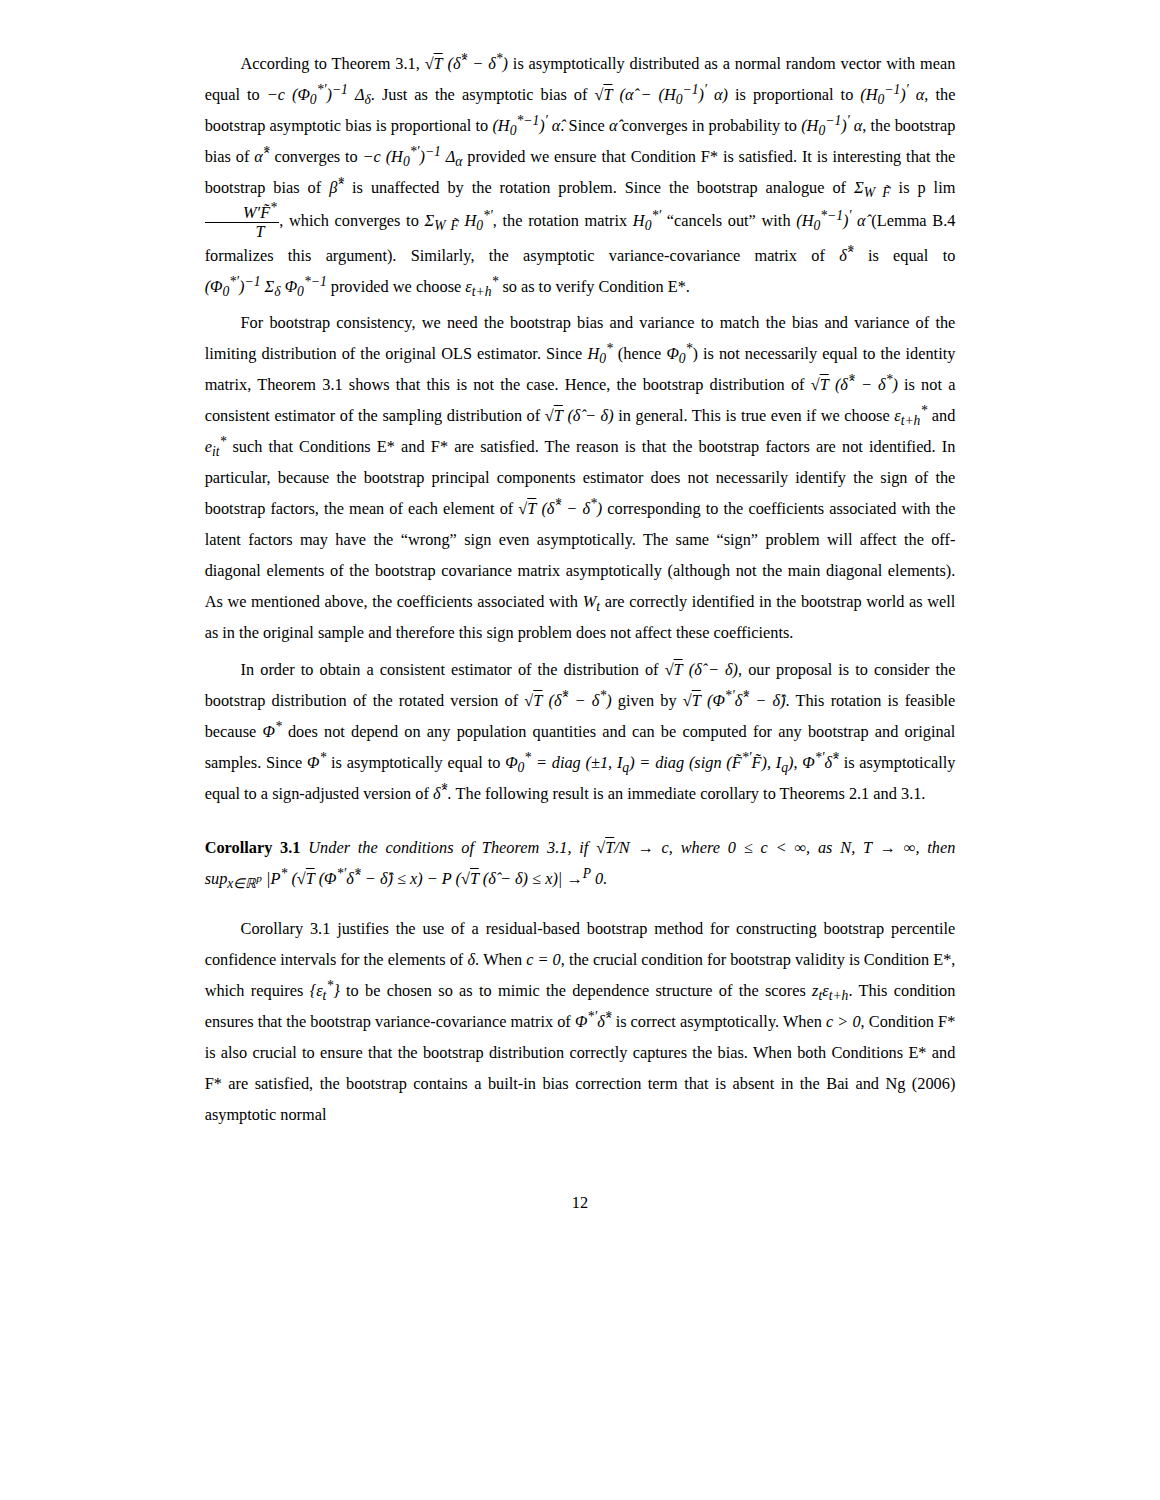According to Theorem 3.1, √T (δ̂* − δ*) is asymptotically distributed as a normal random vector with mean equal to −c (Φ0*′)−1 Δδ. Just as the asymptotic bias of √T (α̂ − (H0−1)′ α) is proportional to (H0−1)′ α, the bootstrap asymptotic bias is proportional to (H0*−1)′ α̂. Since α̂ converges in probability to (H0−1)′ α, the bootstrap bias of α̂* converges to −c (H0*′)−1 Δα provided we ensure that Condition F* is satisfied. It is interesting that the bootstrap bias of β̂* is unaffected by the rotation problem. Since the bootstrap analogue of ΣW F̃ is p lim W′F̃*T, which converges to ΣW F̃ H0*′, the rotation matrix H0*′ “cancels out” with (H0*−1)′ α̂ (Lemma B.4 formalizes this argument). Similarly, the asymptotic variance-covariance matrix of δ̂* is equal to (Φ0*′)−1 Σδ Φ0*−1 provided we choose εt+h* so as to verify Condition E*.
For bootstrap consistency, we need the bootstrap bias and variance to match the bias and variance of the limiting distribution of the original OLS estimator. Since H0* (hence Φ0*) is not necessarily equal to the identity matrix, Theorem 3.1 shows that this is not the case. Hence, the bootstrap distribution of √T (δ̂* − δ*) is not a consistent estimator of the sampling distribution of √T (δ̂ − δ) in general. This is true even if we choose εt+h* and eit* such that Conditions E* and F* are satisfied. The reason is that the bootstrap factors are not identified. In particular, because the bootstrap principal components estimator does not necessarily identify the sign of the bootstrap factors, the mean of each element of √T (δ̂* − δ*) corresponding to the coefficients associated with the latent factors may have the “wrong” sign even asymptotically. The same “sign” problem will affect the off-diagonal elements of the bootstrap covariance matrix asymptotically (although not the main diagonal elements). As we mentioned above, the coefficients associated with Wt are correctly identified in the bootstrap world as well as in the original sample and therefore this sign problem does not affect these coefficients.
In order to obtain a consistent estimator of the distribution of √T (δ̂ − δ), our proposal is to consider the bootstrap distribution of the rotated version of √T (δ̂* − δ*) given by √T (Φ*′δ̂* − δ̂). This rotation is feasible because Φ* does not depend on any population quantities and can be computed for any bootstrap and original samples. Since Φ* is asymptotically equal to Φ0* = diag (±1, Iq) = diag (sign (F̃*′F̃), Iq), Φ*′δ̂* is asymptotically equal to a sign-adjusted version of δ̂*. The following result is an immediate corollary to Theorems 2.1 and 3.1.
Corollary 3.1 Under the conditions of Theorem 3.1, if √T/N → c, where 0 ≤ c < ∞, as N, T → ∞, then supx∈ℝp |P* (√T (Φ*′δ̂* − δ̂) ≤ x) − P (√T (δ̂ − δ) ≤ x)| →P 0.
Corollary 3.1 justifies the use of a residual-based bootstrap method for constructing bootstrap percentile confidence intervals for the elements of δ. When c = 0, the crucial condition for bootstrap validity is Condition E*, which requires {εt*} to be chosen so as to mimic the dependence structure of the scores ztεt+h. This condition ensures that the bootstrap variance-covariance matrix of Φ*′δ̂* is correct asymptotically. When c > 0, Condition F* is also crucial to ensure that the bootstrap distribution correctly captures the bias. When both Conditions E* and F* are satisfied, the bootstrap contains a built-in bias correction term that is absent in the Bai and Ng (2006) asymptotic normal
12